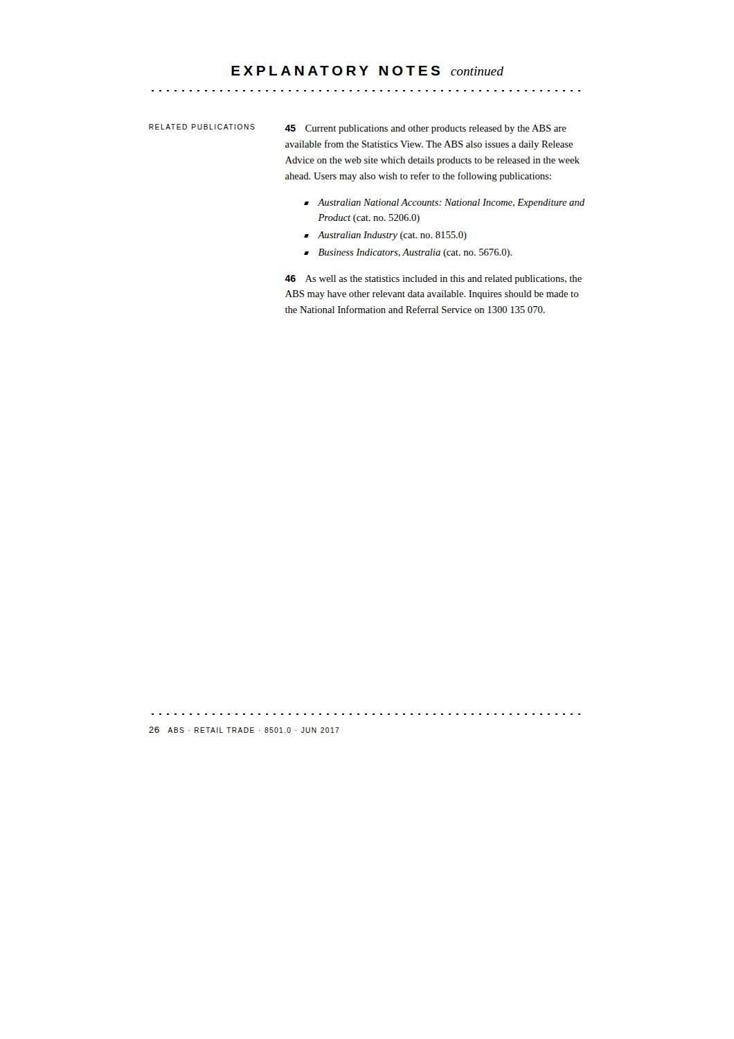EXPLANATORY NOTES continued
Related publications
45 Current publications and other products released by the ABS are available from the Statistics View. The ABS also issues a daily Release Advice on the web site which details products to be released in the week ahead. Users may also wish to refer to the following publications:
Australian National Accounts: National Income, Expenditure and Product (cat. no. 5206.0)
Australian Industry (cat. no. 8155.0)
Business Indicators, Australia (cat. no. 5676.0).
46 As well as the statistics included in this and related publications, the ABS may have other relevant data available. Inquires should be made to the National Information and Referral Service on 1300 135 070.
26 ABS · RETAIL TRADE · 8501.0 · JUN 2017